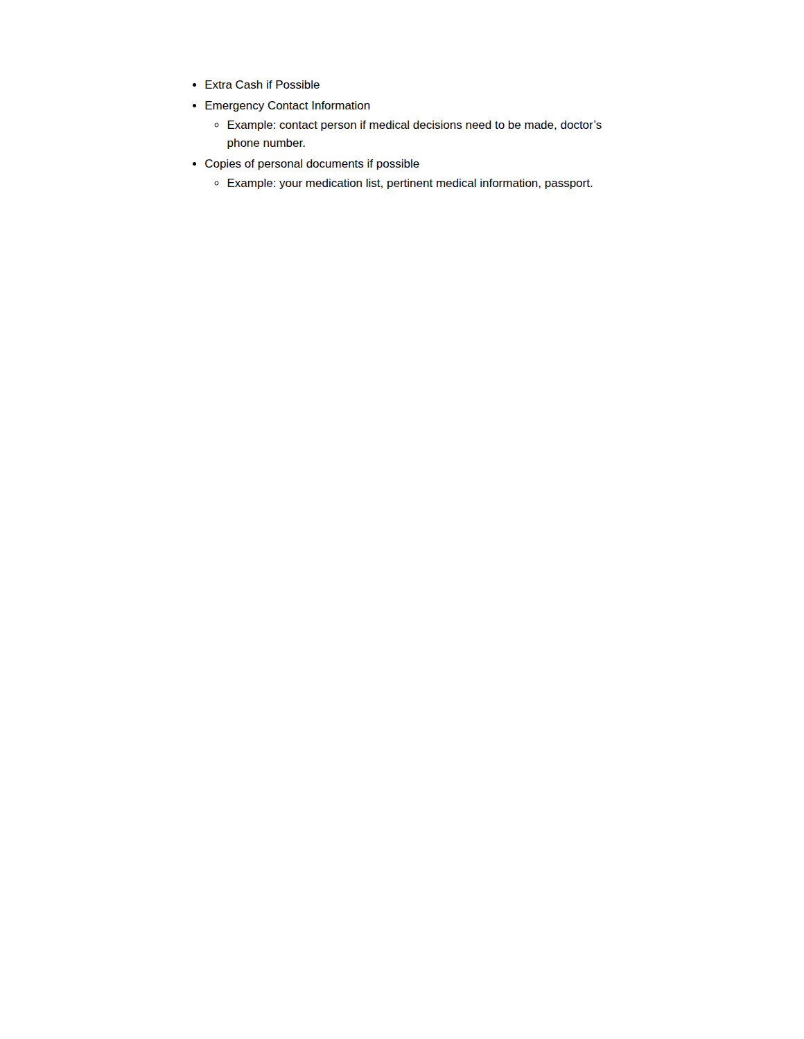Extra Cash if Possible
Emergency Contact Information
Example: contact person if medical decisions need to be made, doctor’s phone number.
Copies of personal documents if possible
Example: your medication list, pertinent medical information, passport.